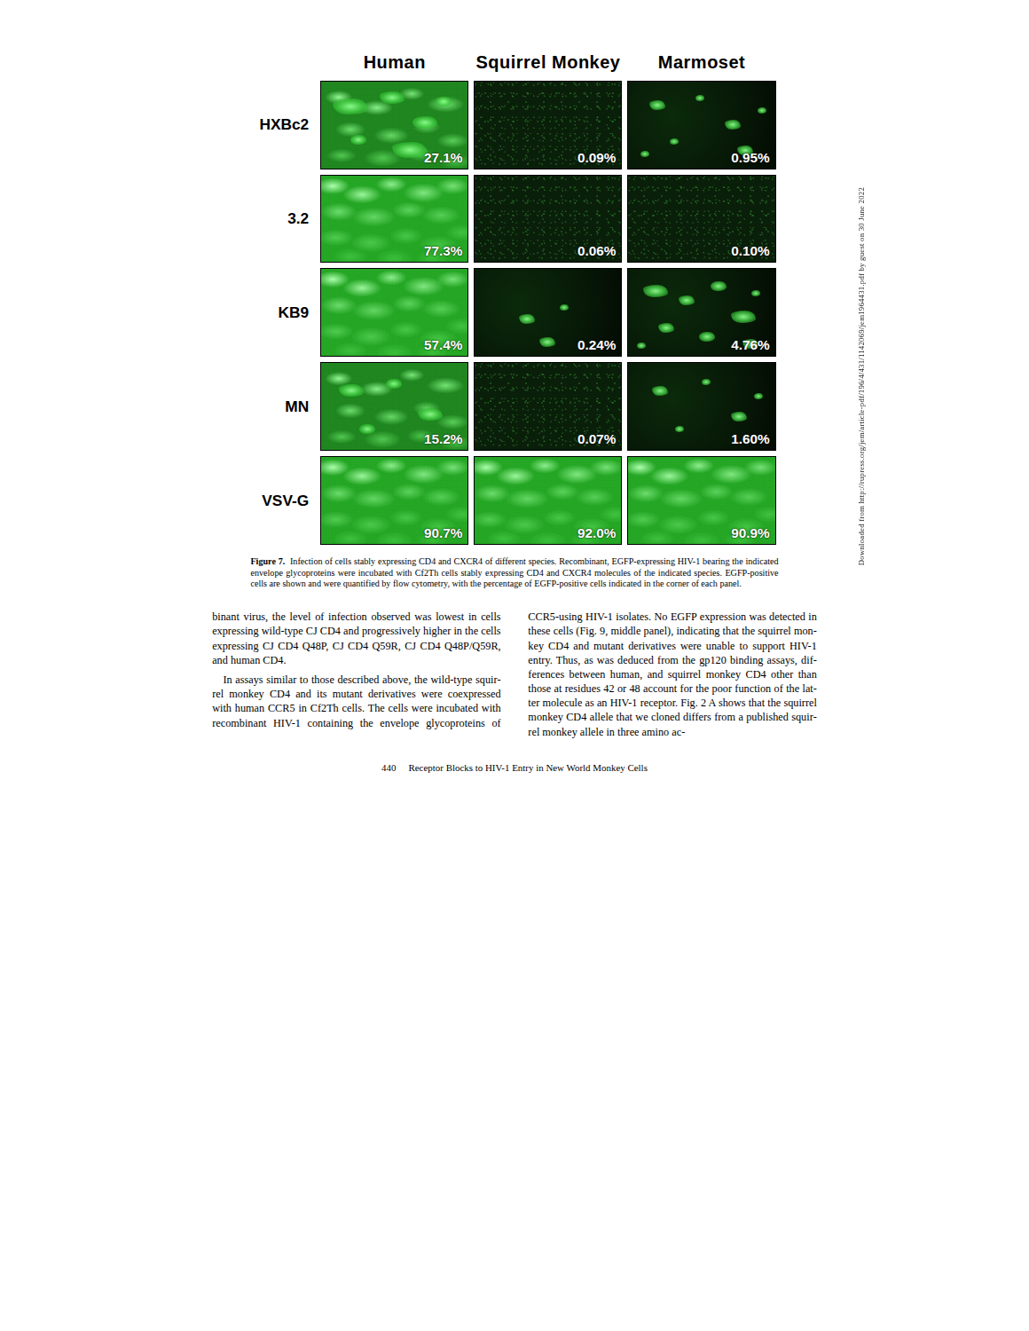Downloaded from http://rupress.org/jem/article-pdf/196/4/431/1142069/jem1964431.pdf by guest on 30 June 2022
| | Human | Squirrel Monkey | Marmoset |
| --- | --- | --- | --- |
| HXBc2 | 27.1% | 0.09% | 0.95% |
| 3.2 | 77.3% | 0.06% | 0.10% |
| KB9 | 57.4% | 0.24% | 4.76% |
| MN | 15.2% | 0.07% | 1.60% |
| VSV-G | 90.7% | 92.0% | 90.9% |
Figure 7. Infection of cells stably expressing CD4 and CXCR4 of different species. Recombinant, EGFP-expressing HIV-1 bearing the indicated envelope glycoproteins were incubated with Cf2Th cells stably expressing CD4 and CXCR4 molecules of the indicated species. EGFP-positive cells are shown and were quantified by flow cytometry, with the percentage of EGFP-positive cells indicated in the corner of each panel.
binant virus, the level of infection observed was lowest in cells expressing wild-type CJ CD4 and progressively higher in the cells expressing CJ CD4 Q48P, CJ CD4 Q59R, CJ CD4 Q48P/Q59R, and human CD4.
In assays similar to those described above, the wild-type squirrel monkey CD4 and its mutant derivatives were coexpressed with human CCR5 in Cf2Th cells. The cells were incubated with recombinant HIV-1 containing the envelope glycoproteins of CCR5-using HIV-1 isolates. No EGFP expression was detected in these cells (Fig. 9, middle panel), indicating that the squirrel monkey CD4 and mutant derivatives were unable to support HIV-1 entry. Thus, as was deduced from the gp120 binding assays, differences between human, and squirrel monkey CD4 other than those at residues 42 or 48 account for the poor function of the latter molecule as an HIV-1 receptor. Fig. 2 A shows that the squirrel monkey CD4 allele that we cloned differs from a published squirrel monkey allele in three amino ac-
440 Receptor Blocks to HIV-1 Entry in New World Monkey Cells